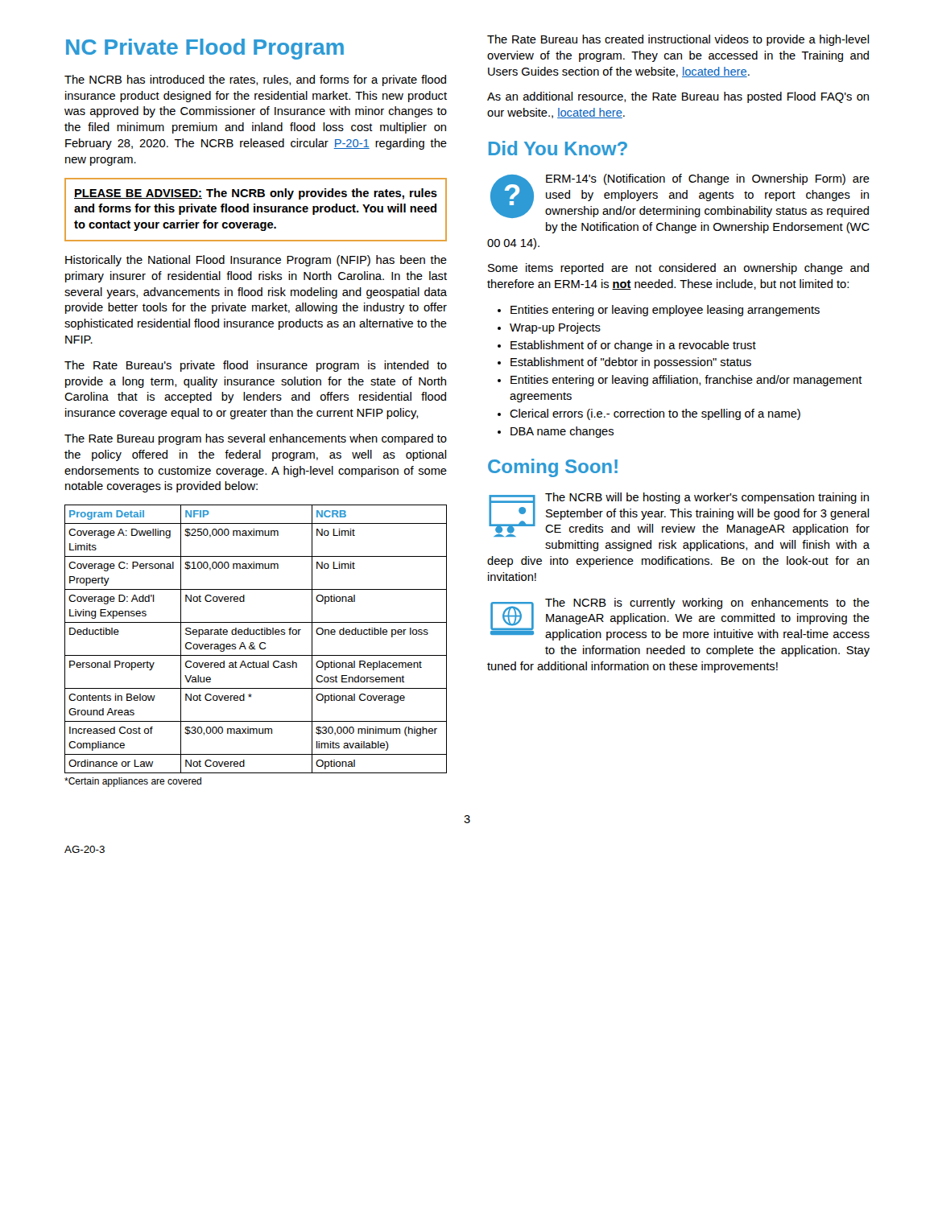NC Private Flood Program
The NCRB has introduced the rates, rules, and forms for a private flood insurance product designed for the residential market. This new product was approved by the Commissioner of Insurance with minor changes to the filed minimum premium and inland flood loss cost multiplier on February 28, 2020. The NCRB released circular P-20-1 regarding the new program.
PLEASE BE ADVISED: The NCRB only provides the rates, rules and forms for this private flood insurance product. You will need to contact your carrier for coverage.
Historically the National Flood Insurance Program (NFIP) has been the primary insurer of residential flood risks in North Carolina. In the last several years, advancements in flood risk modeling and geospatial data provide better tools for the private market, allowing the industry to offer sophisticated residential flood insurance products as an alternative to the NFIP.
The Rate Bureau's private flood insurance program is intended to provide a long term, quality insurance solution for the state of North Carolina that is accepted by lenders and offers residential flood insurance coverage equal to or greater than the current NFIP policy,
The Rate Bureau program has several enhancements when compared to the policy offered in the federal program, as well as optional endorsements to customize coverage. A high-level comparison of some notable coverages is provided below:
| Program Detail | NFIP | NCRB |
| --- | --- | --- |
| Coverage A: Dwelling Limits | $250,000 maximum | No Limit |
| Coverage C: Personal Property | $100,000 maximum | No Limit |
| Coverage D: Add'l Living Expenses | Not Covered | Optional |
| Deductible | Separate deductibles for Coverages A & C | One deductible per loss |
| Personal Property | Covered at Actual Cash Value | Optional Replacement Cost Endorsement |
| Contents in Below Ground Areas | Not Covered * | Optional Coverage |
| Increased Cost of Compliance | $30,000 maximum | $30,000 minimum (higher limits available) |
| Ordinance or Law | Not Covered | Optional |
*Certain appliances are covered
The Rate Bureau has created instructional videos to provide a high-level overview of the program. They can be accessed in the Training and Users Guides section of the website, located here.
As an additional resource, the Rate Bureau has posted Flood FAQ's on our website., located here.
Did You Know?
?
ERM-14's (Notification of Change in Ownership Form) are used by employers and agents to report changes in ownership and/or determining combinability status as required by the Notification of Change in Ownership Endorsement (WC 00 04 14).
Some items reported are not considered an ownership change and therefore an ERM-14 is not needed. These include, but not limited to:
Entities entering or leaving employee leasing arrangements
Wrap-up Projects
Establishment of or change in a revocable trust
Establishment of "debtor in possession" status
Entities entering or leaving affiliation, franchise and/or management agreements
Clerical errors (i.e.- correction to the spelling of a name)
DBA name changes
Coming Soon!
The NCRB will be hosting a worker's compensation training in September of this year. This training will be good for 3 general CE credits and will review the ManageAR application for submitting assigned risk applications, and will finish with a deep dive into experience modifications. Be on the look-out for an invitation!
The NCRB is currently working on enhancements to the ManageAR application. We are committed to improving the application process to be more intuitive with real-time access to the information needed to complete the application. Stay tuned for additional information on these improvements!
3
AG-20-3